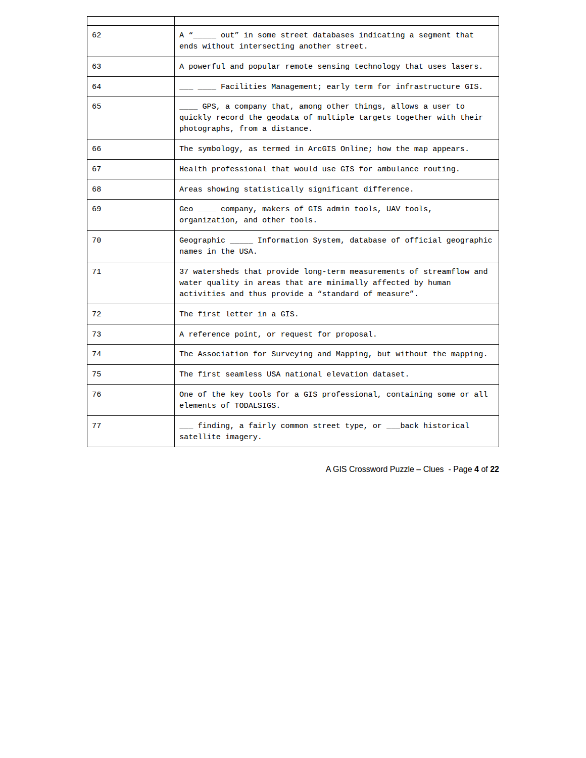| 62 | A “_____ out” in some street databases indicating a segment that ends without intersecting another street. |
| 63 | A powerful and popular remote sensing technology that uses lasers. |
| 64 | ___ ____ Facilities Management; early term for infrastructure GIS. |
| 65 | ____ GPS, a company that, among other things, allows a user to quickly record the geodata of multiple targets together with their photographs, from a distance. |
| 66 | The symbology, as termed in ArcGIS Online; how the map appears. |
| 67 | Health professional that would use GIS for ambulance routing. |
| 68 | Areas showing statistically significant difference. |
| 69 | Geo ____ company, makers of GIS admin tools, UAV tools, organization, and other tools. |
| 70 | Geographic _____ Information System, database of official geographic names in the USA. |
| 71 | 37 watersheds that provide long-term measurements of streamflow and water quality in areas that are minimally affected by human activities and thus provide a “standard of measure”. |
| 72 | The first letter in a GIS. |
| 73 | A reference point, or request for proposal. |
| 74 | The Association for Surveying and Mapping, but without the mapping. |
| 75 | The first seamless USA national elevation dataset. |
| 76 | One of the key tools for a GIS professional, containing some or all elements of TODALSIGS. |
| 77 | ___ finding, a fairly common street type, or ___back historical satellite imagery. |
A GIS Crossword Puzzle – Clues - Page 4 of 22